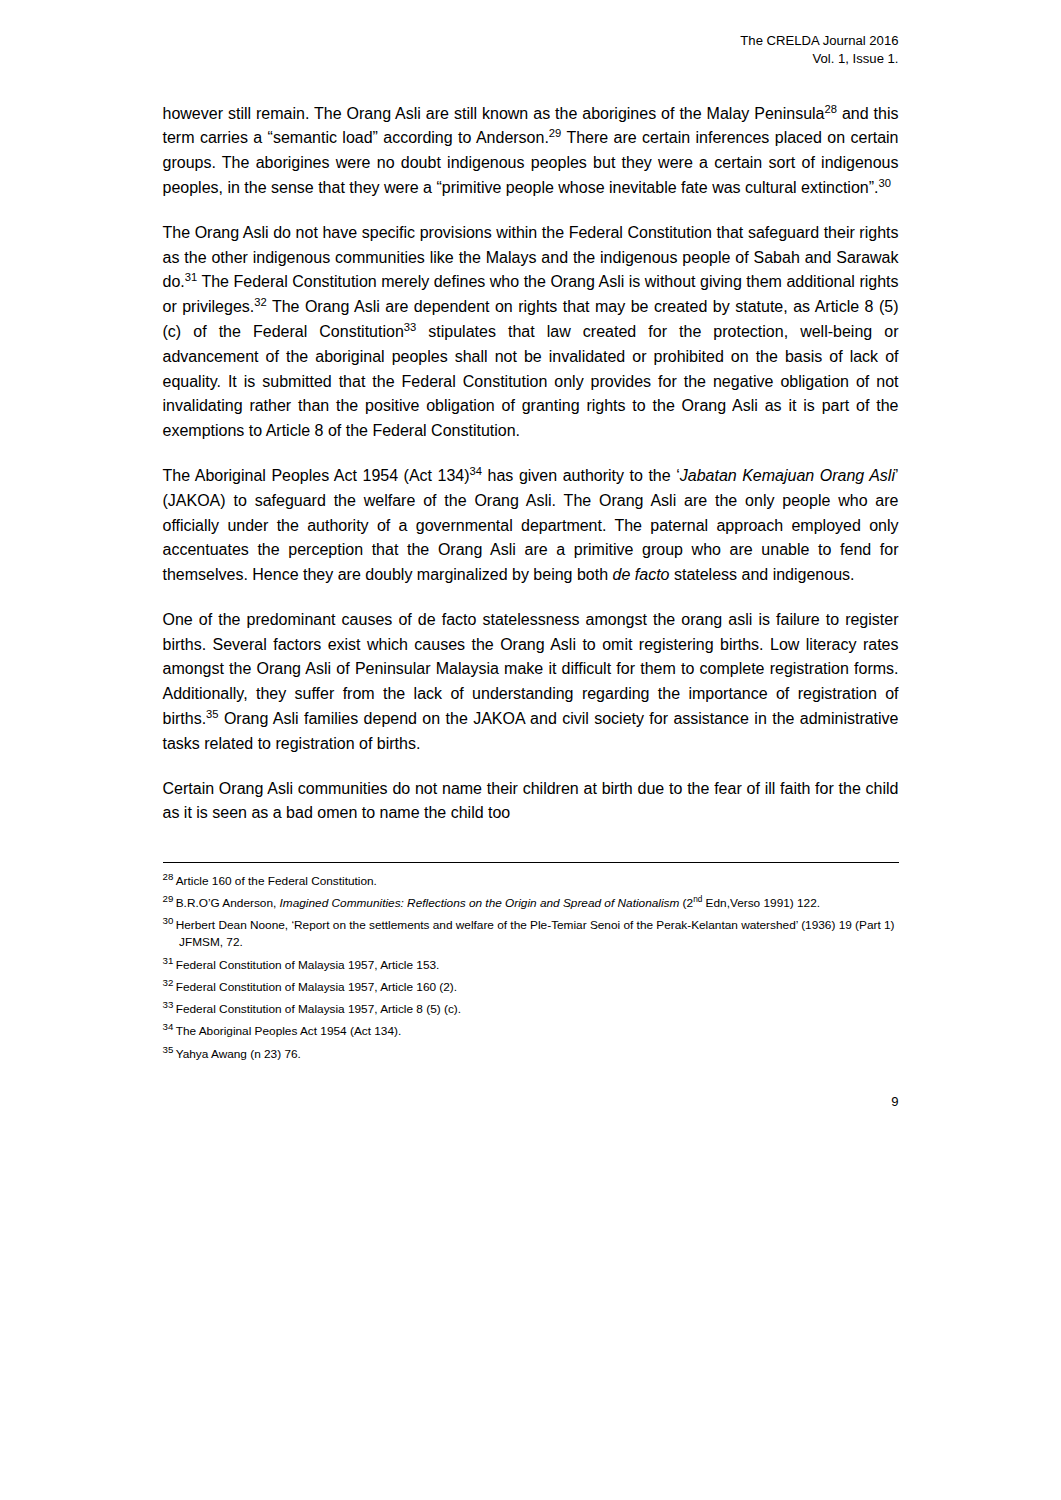The CRELDA Journal 2016
Vol. 1, Issue 1.
however still remain. The Orang Asli are still known as the aborigines of the Malay Peninsula28 and this term carries a “semantic load” according to Anderson.29 There are certain inferences placed on certain groups. The aborigines were no doubt indigenous peoples but they were a certain sort of indigenous peoples, in the sense that they were a “primitive people whose inevitable fate was cultural extinction”.30
The Orang Asli do not have specific provisions within the Federal Constitution that safeguard their rights as the other indigenous communities like the Malays and the indigenous people of Sabah and Sarawak do.31 The Federal Constitution merely defines who the Orang Asli is without giving them additional rights or privileges.32 The Orang Asli are dependent on rights that may be created by statute, as Article 8 (5)(c) of the Federal Constitution33 stipulates that law created for the protection, well-being or advancement of the aboriginal peoples shall not be invalidated or prohibited on the basis of lack of equality. It is submitted that the Federal Constitution only provides for the negative obligation of not invalidating rather than the positive obligation of granting rights to the Orang Asli as it is part of the exemptions to Article 8 of the Federal Constitution.
The Aboriginal Peoples Act 1954 (Act 134)34 has given authority to the ‘Jabatan Kemajuan Orang Asli’ (JAKOA) to safeguard the welfare of the Orang Asli. The Orang Asli are the only people who are officially under the authority of a governmental department. The paternal approach employed only accentuates the perception that the Orang Asli are a primitive group who are unable to fend for themselves. Hence they are doubly marginalized by being both de facto stateless and indigenous.
One of the predominant causes of de facto statelessness amongst the orang asli is failure to register births. Several factors exist which causes the Orang Asli to omit registering births. Low literacy rates amongst the Orang Asli of Peninsular Malaysia make it difficult for them to complete registration forms. Additionally, they suffer from the lack of understanding regarding the importance of registration of births.35 Orang Asli families depend on the JAKOA and civil society for assistance in the administrative tasks related to registration of births.
Certain Orang Asli communities do not name their children at birth due to the fear of ill faith for the child as it is seen as a bad omen to name the child too
28 Article 160 of the Federal Constitution.
29 B.R.O’G Anderson, Imagined Communities: Reflections on the Origin and Spread of Nationalism (2nd Edn,Verso 1991) 122.
30 Herbert Dean Noone, ‘Report on the settlements and welfare of the Ple-Temiar Senoi of the Perak-Kelantan watershed’ (1936) 19 (Part 1) JFMSM, 72.
31 Federal Constitution of Malaysia 1957, Article 153.
32 Federal Constitution of Malaysia 1957, Article 160 (2).
33 Federal Constitution of Malaysia 1957, Article 8 (5) (c).
34 The Aboriginal Peoples Act 1954 (Act 134).
35 Yahya Awang (n 23) 76.
9